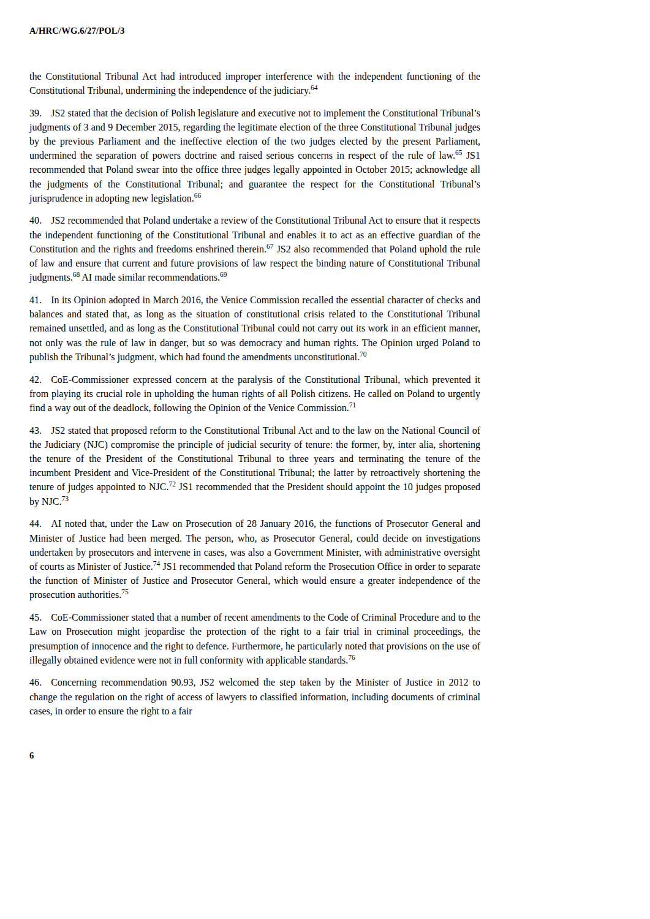A/HRC/WG.6/27/POL/3
the Constitutional Tribunal Act had introduced improper interference with the independent functioning of the Constitutional Tribunal, undermining the independence of the judiciary.64
39. JS2 stated that the decision of Polish legislature and executive not to implement the Constitutional Tribunal’s judgments of 3 and 9 December 2015, regarding the legitimate election of the three Constitutional Tribunal judges by the previous Parliament and the ineffective election of the two judges elected by the present Parliament, undermined the separation of powers doctrine and raised serious concerns in respect of the rule of law.65 JS1 recommended that Poland swear into the office three judges legally appointed in October 2015; acknowledge all the judgments of the Constitutional Tribunal; and guarantee the respect for the Constitutional Tribunal’s jurisprudence in adopting new legislation.66
40. JS2 recommended that Poland undertake a review of the Constitutional Tribunal Act to ensure that it respects the independent functioning of the Constitutional Tribunal and enables it to act as an effective guardian of the Constitution and the rights and freedoms enshrined therein.67 JS2 also recommended that Poland uphold the rule of law and ensure that current and future provisions of law respect the binding nature of Constitutional Tribunal judgments.68 AI made similar recommendations.69
41. In its Opinion adopted in March 2016, the Venice Commission recalled the essential character of checks and balances and stated that, as long as the situation of constitutional crisis related to the Constitutional Tribunal remained unsettled, and as long as the Constitutional Tribunal could not carry out its work in an efficient manner, not only was the rule of law in danger, but so was democracy and human rights. The Opinion urged Poland to publish the Tribunal’s judgment, which had found the amendments unconstitutional.70
42. CoE-Commissioner expressed concern at the paralysis of the Constitutional Tribunal, which prevented it from playing its crucial role in upholding the human rights of all Polish citizens. He called on Poland to urgently find a way out of the deadlock, following the Opinion of the Venice Commission.71
43. JS2 stated that proposed reform to the Constitutional Tribunal Act and to the law on the National Council of the Judiciary (NJC) compromise the principle of judicial security of tenure: the former, by, inter alia, shortening the tenure of the President of the Constitutional Tribunal to three years and terminating the tenure of the incumbent President and Vice-President of the Constitutional Tribunal; the latter by retroactively shortening the tenure of judges appointed to NJC.72 JS1 recommended that the President should appoint the 10 judges proposed by NJC.73
44. AI noted that, under the Law on Prosecution of 28 January 2016, the functions of Prosecutor General and Minister of Justice had been merged. The person, who, as Prosecutor General, could decide on investigations undertaken by prosecutors and intervene in cases, was also a Government Minister, with administrative oversight of courts as Minister of Justice.74 JS1 recommended that Poland reform the Prosecution Office in order to separate the function of Minister of Justice and Prosecutor General, which would ensure a greater independence of the prosecution authorities.75
45. CoE-Commissioner stated that a number of recent amendments to the Code of Criminal Procedure and to the Law on Prosecution might jeopardise the protection of the right to a fair trial in criminal proceedings, the presumption of innocence and the right to defence. Furthermore, he particularly noted that provisions on the use of illegally obtained evidence were not in full conformity with applicable standards.76
46. Concerning recommendation 90.93, JS2 welcomed the step taken by the Minister of Justice in 2012 to change the regulation on the right of access of lawyers to classified information, including documents of criminal cases, in order to ensure the right to a fair
6